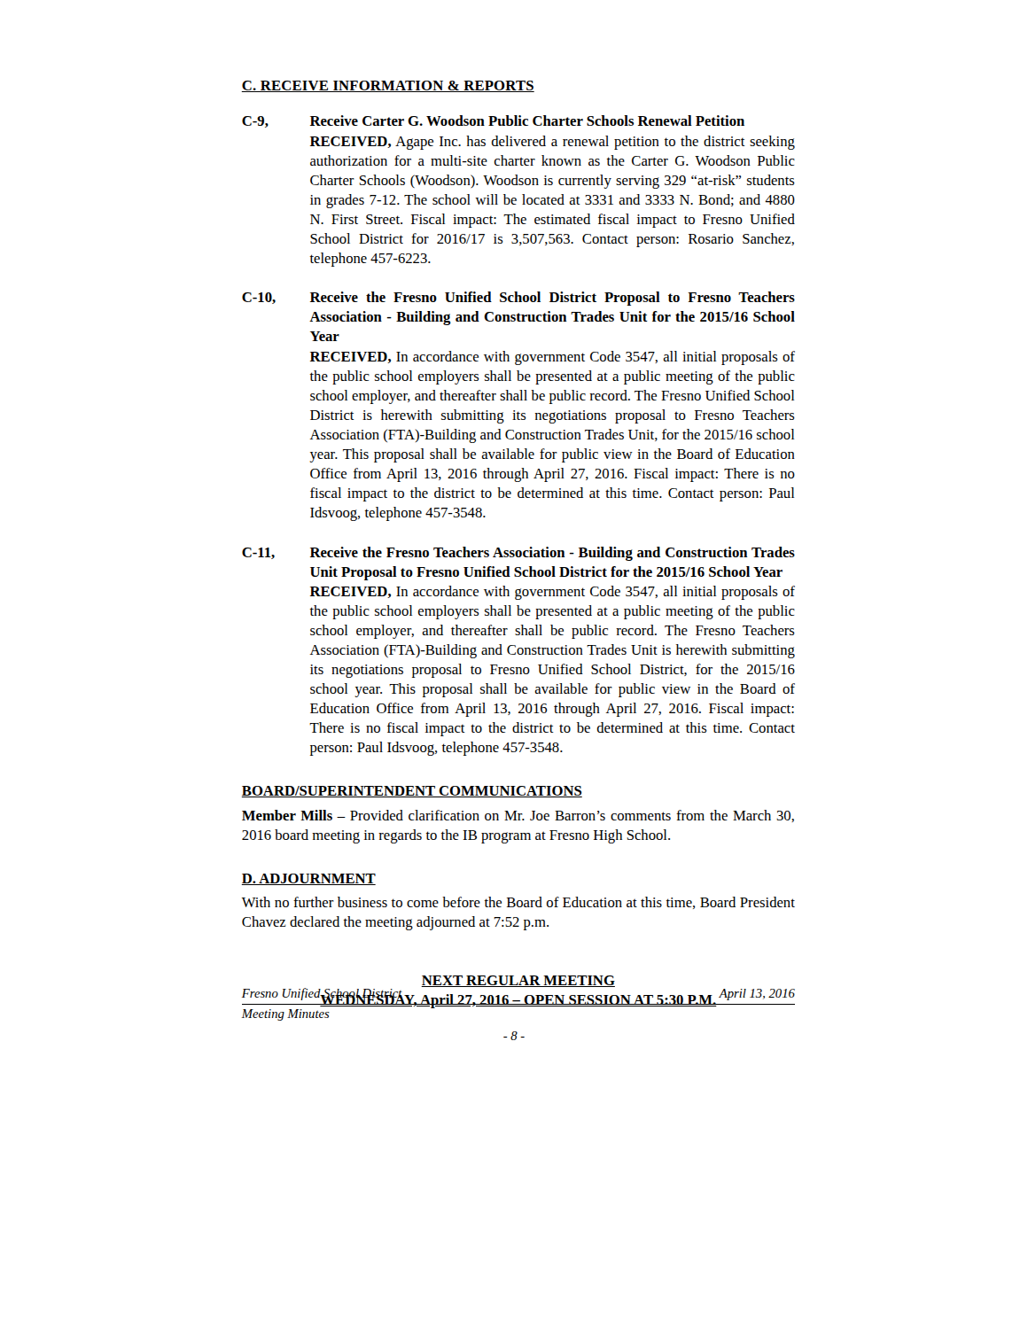C. RECEIVE INFORMATION & REPORTS
C-9,
Receive Carter G. Woodson Public Charter Schools Renewal Petition
RECEIVED, Agape Inc. has delivered a renewal petition to the district seeking authorization for a multi-site charter known as the Carter G. Woodson Public Charter Schools (Woodson). Woodson is currently serving 329 “at-risk” students in grades 7-12. The school will be located at 3331 and 3333 N. Bond; and 4880 N. First Street. Fiscal impact: The estimated fiscal impact to Fresno Unified School District for 2016/17 is 3,507,563. Contact person: Rosario Sanchez, telephone 457-6223.
C-10,
Receive the Fresno Unified School District Proposal to Fresno Teachers Association - Building and Construction Trades Unit for the 2015/16 School Year
RECEIVED, In accordance with government Code 3547, all initial proposals of the public school employers shall be presented at a public meeting of the public school employer, and thereafter shall be public record. The Fresno Unified School District is herewith submitting its negotiations proposal to Fresno Teachers Association (FTA)-Building and Construction Trades Unit, for the 2015/16 school year. This proposal shall be available for public view in the Board of Education Office from April 13, 2016 through April 27, 2016. Fiscal impact: There is no fiscal impact to the district to be determined at this time. Contact person: Paul Idsvoog, telephone 457-3548.
C-11,
Receive the Fresno Teachers Association - Building and Construction Trades Unit Proposal to Fresno Unified School District for the 2015/16 School Year
RECEIVED, In accordance with government Code 3547, all initial proposals of the public school employers shall be presented at a public meeting of the public school employer, and thereafter shall be public record. The Fresno Teachers Association (FTA)-Building and Construction Trades Unit is herewith submitting its negotiations proposal to Fresno Unified School District, for the 2015/16 school year. This proposal shall be available for public view in the Board of Education Office from April 13, 2016 through April 27, 2016. Fiscal impact: There is no fiscal impact to the district to be determined at this time. Contact person: Paul Idsvoog, telephone 457-3548.
BOARD/SUPERINTENDENT COMMUNICATIONS
Member Mills – Provided clarification on Mr. Joe Barron’s comments from the March 30, 2016 board meeting in regards to the IB program at Fresno High School.
D. ADJOURNMENT
With no further business to come before the Board of Education at this time, Board President Chavez declared the meeting adjourned at 7:52 p.m.
NEXT REGULAR MEETING
WEDNESDAY, April 27, 2016 – OPEN SESSION AT 5:30 P.M.
Fresno Unified School District April 13, 2016
Meeting Minutes
- 8 -